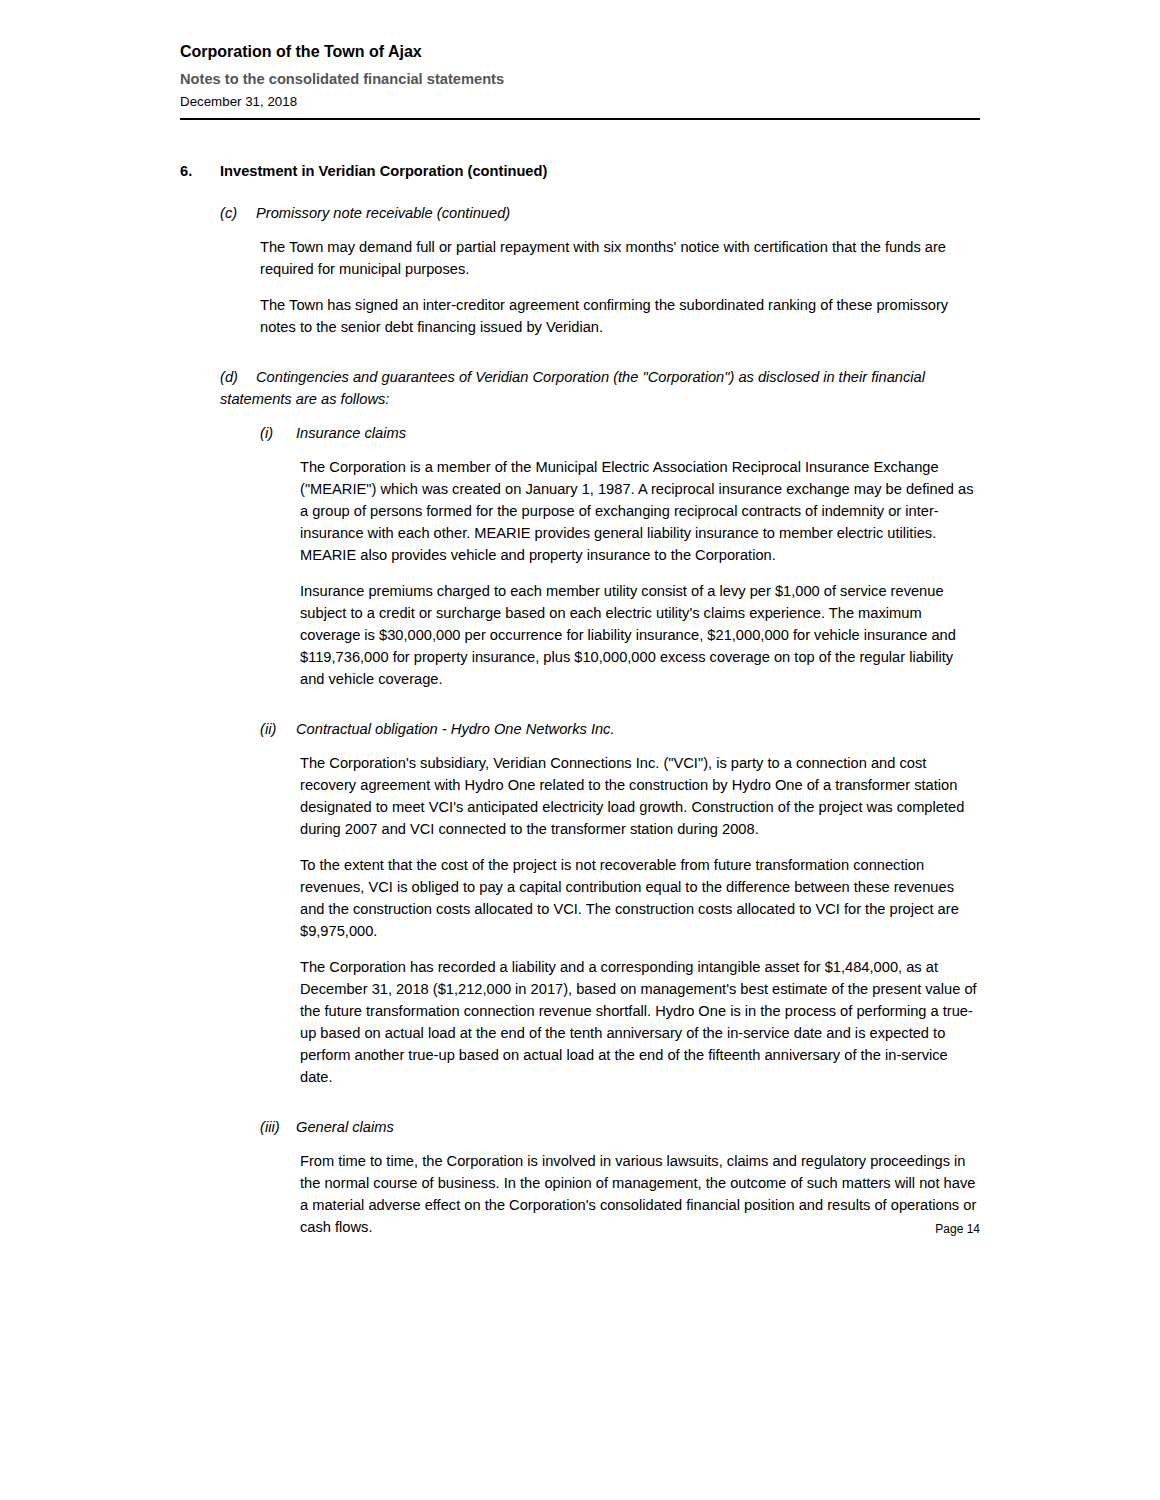Corporation of the Town of Ajax
Notes to the consolidated financial statements
December 31, 2018
6. Investment in Veridian Corporation (continued)
(c) Promissory note receivable (continued)
The Town may demand full or partial repayment with six months' notice with certification that the funds are required for municipal purposes.
The Town has signed an inter-creditor agreement confirming the subordinated ranking of these promissory notes to the senior debt financing issued by Veridian.
(d) Contingencies and guarantees of Veridian Corporation (the "Corporation") as disclosed in their financial statements are as follows:
(i) Insurance claims
The Corporation is a member of the Municipal Electric Association Reciprocal Insurance Exchange ("MEARIE") which was created on January 1, 1987. A reciprocal insurance exchange may be defined as a group of persons formed for the purpose of exchanging reciprocal contracts of indemnity or inter-insurance with each other. MEARIE provides general liability insurance to member electric utilities. MEARIE also provides vehicle and property insurance to the Corporation.
Insurance premiums charged to each member utility consist of a levy per $1,000 of service revenue subject to a credit or surcharge based on each electric utility's claims experience. The maximum coverage is $30,000,000 per occurrence for liability insurance, $21,000,000 for vehicle insurance and $119,736,000 for property insurance, plus $10,000,000 excess coverage on top of the regular liability and vehicle coverage.
(ii) Contractual obligation - Hydro One Networks Inc.
The Corporation's subsidiary, Veridian Connections Inc. ("VCI"), is party to a connection and cost recovery agreement with Hydro One related to the construction by Hydro One of a transformer station designated to meet VCI's anticipated electricity load growth. Construction of the project was completed during 2007 and VCI connected to the transformer station during 2008.
To the extent that the cost of the project is not recoverable from future transformation connection revenues, VCI is obliged to pay a capital contribution equal to the difference between these revenues and the construction costs allocated to VCI. The construction costs allocated to VCI for the project are $9,975,000.
The Corporation has recorded a liability and a corresponding intangible asset for $1,484,000, as at December 31, 2018 ($1,212,000 in 2017), based on management's best estimate of the present value of the future transformation connection revenue shortfall. Hydro One is in the process of performing a true-up based on actual load at the end of the tenth anniversary of the in-service date and is expected to perform another true-up based on actual load at the end of the fifteenth anniversary of the in-service date.
(iii) General claims
From time to time, the Corporation is involved in various lawsuits, claims and regulatory proceedings in the normal course of business. In the opinion of management, the outcome of such matters will not have a material adverse effect on the Corporation's consolidated financial position and results of operations or cash flows.
Page 14